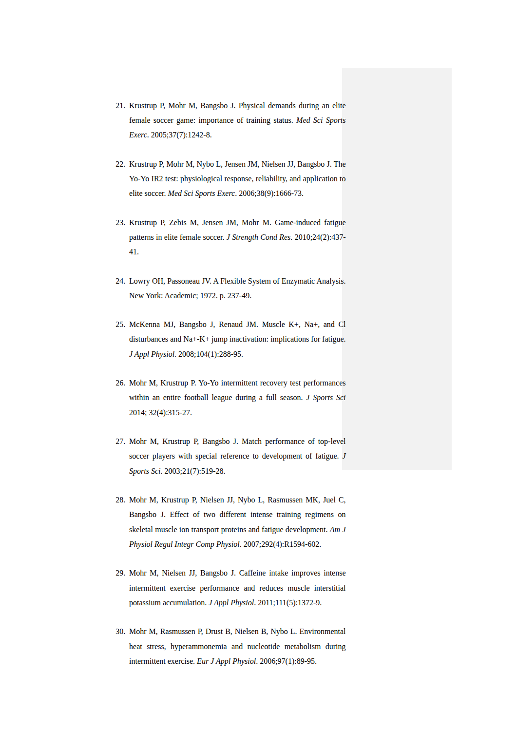Krustrup P, Mohr M, Bangsbo J. Physical demands during an elite female soccer game: importance of training status. Med Sci Sports Exerc. 2005;37(7):1242-8.
Krustrup P, Mohr M, Nybo L, Jensen JM, Nielsen JJ, Bangsbo J. The Yo-Yo IR2 test: physiological response, reliability, and application to elite soccer. Med Sci Sports Exerc. 2006;38(9):1666-73.
Krustrup P, Zebis M, Jensen JM, Mohr M. Game-induced fatigue patterns in elite female soccer. J Strength Cond Res. 2010;24(2):437-41.
Lowry OH, Passoneau JV. A Flexible System of Enzymatic Analysis. New York: Academic; 1972. p. 237-49.
McKenna MJ, Bangsbo J, Renaud JM. Muscle K+, Na+, and Cl disturbances and Na+-K+ jump inactivation: implications for fatigue. J Appl Physiol. 2008;104(1):288-95.
Mohr M, Krustrup P. Yo-Yo intermittent recovery test performances within an entire football league during a full season. J Sports Sci 2014; 32(4):315-27.
Mohr M, Krustrup P, Bangsbo J. Match performance of top-level soccer players with special reference to development of fatigue. J Sports Sci. 2003;21(7):519-28.
Mohr M, Krustrup P, Nielsen JJ, Nybo L, Rasmussen MK, Juel C, Bangsbo J. Effect of two different intense training regimens on skeletal muscle ion transport proteins and fatigue development. Am J Physiol Regul Integr Comp Physiol. 2007;292(4):R1594-602.
Mohr M, Nielsen JJ, Bangsbo J. Caffeine intake improves intense intermittent exercise performance and reduces muscle interstitial potassium accumulation. J Appl Physiol. 2011;111(5):1372-9.
Mohr M, Rasmussen P, Drust B, Nielsen B, Nybo L. Environmental heat stress, hyperammonemia and nucleotide metabolism during intermittent exercise. Eur J Appl Physiol. 2006;97(1):89-95.